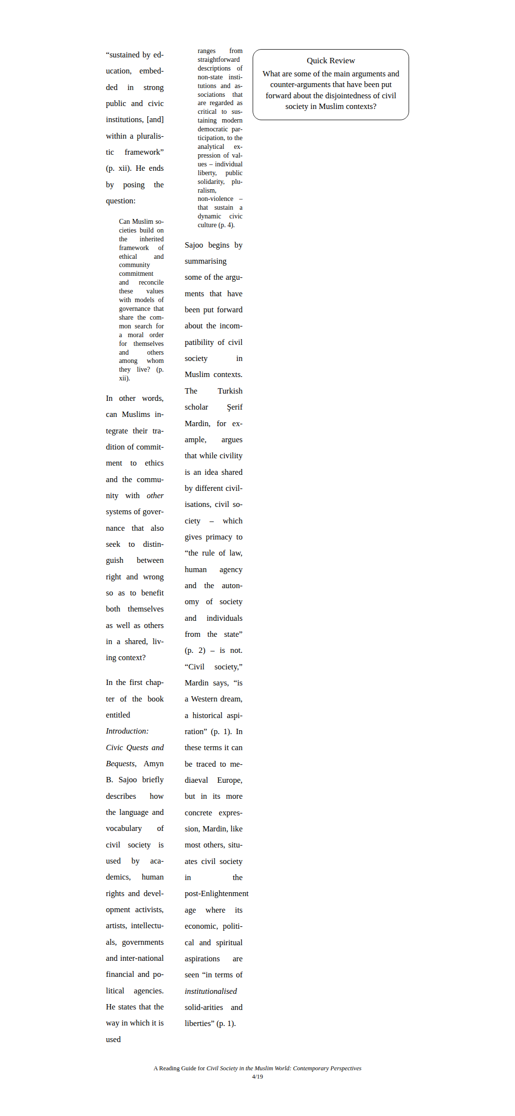Quick Review
What are some of the main arguments and counter-arguments that have been put forward about the disjointedness of civil society in Muslim contexts?
“sustained by education, embedded in strong public and civic institutions, [and] within a pluralistic framework” (p. xii). He ends by posing the question:
Can Muslim societies build on the inherited framework of ethical and community commitment and reconcile these values with models of governance that share the common search for a moral order for themselves and others among whom they live? (p. xii).
In other words, can Muslims integrate their tradition of commitment to ethics and the community with other systems of governance that also seek to distinguish between right and wrong so as to benefit both themselves as well as others in a shared, living context?
In the first chapter of the book entitled Introduction: Civic Quests and Bequests, Amyn B. Sajoo briefly describes how the language and vocabulary of civil society is used by academics, human rights and development activists, artists, intellectuals, governments and inter‑national financial and political agencies. He states that the way in which it is used
ranges from straightforward descriptions of non‑state institutions and associations that are regarded as critical to sustaining modern democratic participation, to the analytical expression of values – individual liberty, public solidarity, pluralism, non‑violence – that sustain a dynamic civic culture (p. 4).
Sajoo begins by summarising some of the arguments that have been put forward about the incompatibility of civil society in Muslim contexts. The Turkish scholar Şerif Mardin, for example, argues that while civility is an idea shared by different civilisations, civil society – which gives primacy to “the rule of law, human agency and the autonomy of society and individuals from the state” (p. 2) – is not. “Civil society,” Mardin says, “is a Western dream, a historical aspiration” (p. 1). In these terms it can be traced to mediaeval Europe, but in its more concrete expression, Mardin, like most others, situates civil society in the post‑Enlightenment age where its economic, political and spiritual aspirations are seen “in terms of institutionalised solid‑arities and liberties” (p. 1).
A Reading Guide for Civil Society in the Muslim World: Contemporary Perspectives
4/19